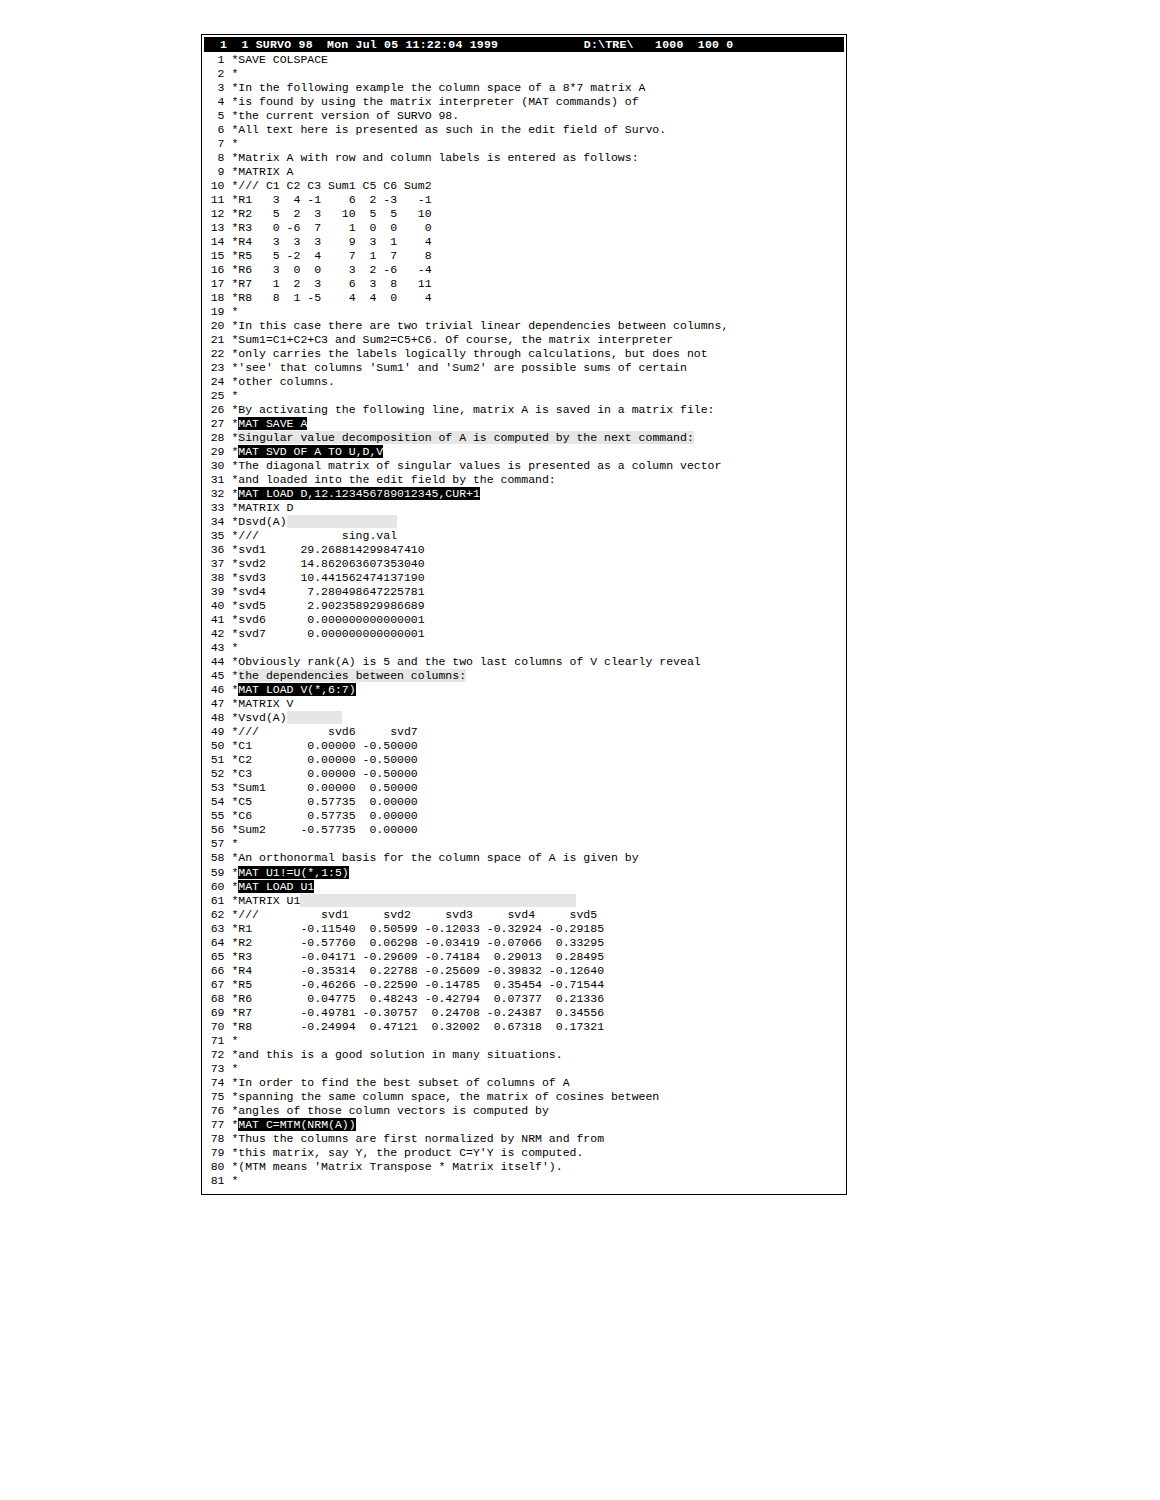1 1 SURVO 98 Mon Jul 05 11:22:04 1999 D:\TRE\ 1000 100 0
  1 *SAVE COLSPACE
  2 *
  3 *In the following example the column space of a 8*7 matrix A
  4 *is found by using the matrix interpreter (MAT commands) of
  5 *the current version of SURVO 98.
  6 *All text here is presented as such in the edit field of Survo.
  7 *
  8 *Matrix A with row and column labels is entered as follows:
  9 *MATRIX A
 10 */// C1 C2 C3 Sum1 C5 C6 Sum2
 11 *R1   3  4 -1    6  2 -3   -1
 12 *R2   5  2  3   10  5  5   10
 13 *R3   0 -6  7    1  0  0    0
 14 *R4   3  3  3    9  3  1    4
 15 *R5   5 -2  4    7  1  7    8
 16 *R6   3  0  0    3  2 -6   -4
 17 *R7   1  2  3    6  3  8   11
 18 *R8   8  1 -5    4  4  0    4
 19 *
 20 *In this case there are two trivial linear dependencies between columns,
 21 *Sum1=C1+C2+C3 and Sum2=C5+C6. Of course, the matrix interpreter
 22 *only carries the labels logically through calculations, but does not
 23 *'see' that columns 'Sum1' and 'Sum2' are possible sums of certain
 24 *other columns.
 25 *
 26 *By activating the following line, matrix A is saved in a matrix file:
 27 *MAT SAVE A
 28 *Singular value decomposition of A is computed by the next command:
 29 *MAT SVD OF A TO U,D,V
 30 *The diagonal matrix of singular values is presented as a column vector
 31 *and loaded into the edit field by the command:
 32 *MAT LOAD D,12.123456789012345,CUR+1
 33 *MATRIX D
 34 *Dsvd(A)                
 35 *///            sing.val
 36 *svd1     29.268814299847410
 37 *svd2     14.862063607353040
 38 *svd3     10.441562474137190
 39 *svd4      7.280498647225781
 40 *svd5      2.902358929986689
 41 *svd6      0.000000000000001
 42 *svd7      0.000000000000001
 43 *
 44 *Obviously rank(A) is 5 and the two last columns of V clearly reveal
 45 *the dependencies between columns:
 46 *MAT LOAD V(*,6:7)
 47 *MATRIX V
 48 *Vsvd(A)        
 49 *///          svd6     svd7
 50 *C1        0.00000 -0.50000
 51 *C2        0.00000 -0.50000
 52 *C3        0.00000 -0.50000
 53 *Sum1      0.00000  0.50000
 54 *C5        0.57735  0.00000
 55 *C6        0.57735  0.00000
 56 *Sum2     -0.57735  0.00000
 57 *
 58 *An orthonormal basis for the column space of A is given by
 59 *MAT U1!=U(*,1:5)
 60 *MAT LOAD U1
 61 *MATRIX U1                                        
 62 *///         svd1     svd2     svd3     svd4     svd5
 63 *R1       -0.11540  0.50599 -0.12033 -0.32924 -0.29185
 64 *R2       -0.57760  0.06298 -0.03419 -0.07066  0.33295
 65 *R3       -0.04171 -0.29609 -0.74184  0.29013  0.28495
 66 *R4       -0.35314  0.22788 -0.25609 -0.39832 -0.12640
 67 *R5       -0.46266 -0.22590 -0.14785  0.35454 -0.71544
 68 *R6        0.04775  0.48243 -0.42794  0.07377  0.21336
 69 *R7       -0.49781 -0.30757  0.24708 -0.24387  0.34556
 70 *R8       -0.24994  0.47121  0.32002  0.67318  0.17321
 71 *
 72 *and this is a good solution in many situations.
 73 *
 74 *In order to find the best subset of columns of A
 75 *spanning the same column space, the matrix of cosines between
 76 *angles of those column vectors is computed by
 77 *MAT C=MTM(NRM(A))
 78 *Thus the columns are first normalized by NRM and from
 79 *this matrix, say Y, the product C=Y'Y is computed.
 80 *(MTM means 'Matrix Transpose * Matrix itself').
 81 *